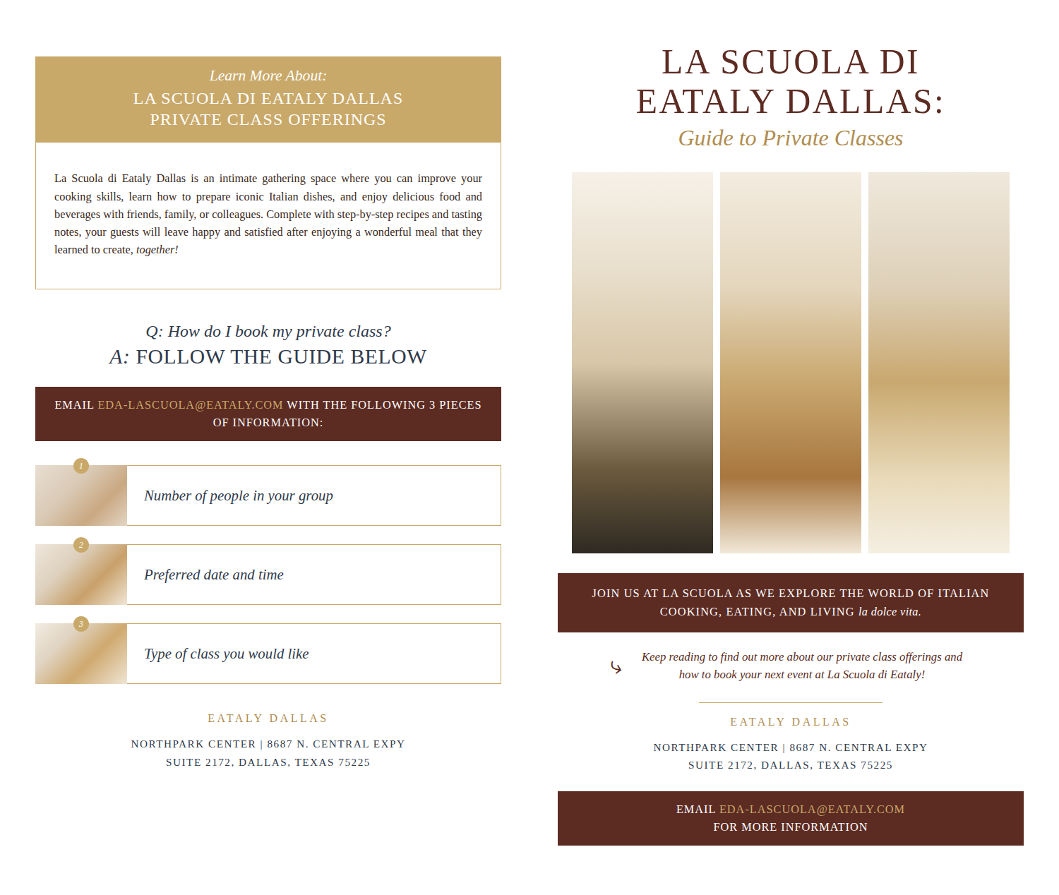Learn More About:
La Scuola di Eataly Dallas
Private Class Offerings
La Scuola di Eataly Dallas is an intimate gathering space where you can improve your cooking skills, learn how to prepare iconic Italian dishes, and enjoy delicious food and beverages with friends, family, or colleagues. Complete with step-by-step recipes and tasting notes, your guests will leave happy and satisfied after enjoying a wonderful meal that they learned to create, together!
Q: How do I book my private class?
A: FOLLOW THE GUIDE BELOW
Email eda-lascuola@eataly.com with the following 3 pieces of information:
1
Number of people in your group
2
Preferred date and time
3
Type of class you would like
Eataly Dallas
Northpark Center | 8687 N. Central Expy
Suite 2172, Dallas, Texas 75225
La Scuola di
Eataly Dallas:
Guide to Private Classes
Join us at La Scuola as we explore the world of Italian cooking, eating, and living la dolce vita.
⤷
Keep reading to find out more about our private class offerings and how to book your next event at La Scuola di Eataly!
Eataly Dallas
Northpark Center | 8687 N. Central Expy
Suite 2172, Dallas, Texas 75225
Email eda-lascuola@eataly.com
for more information